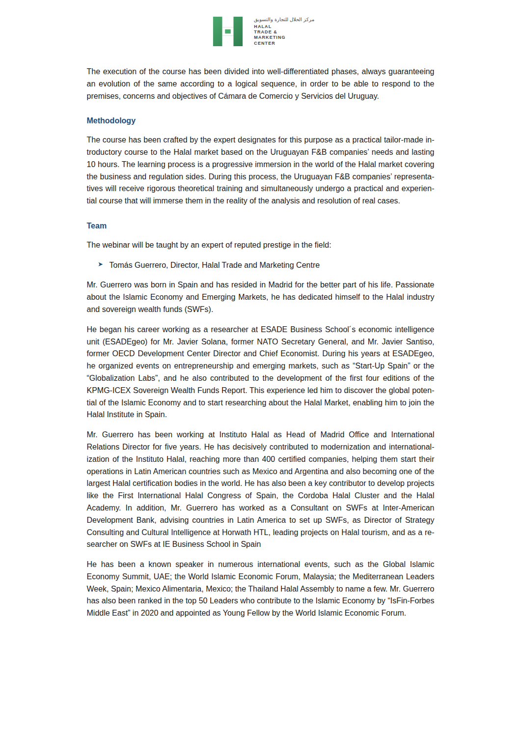مركز الحلال للتجارة والتسويق HALAL
TRADE &
MARKETING
CENTER
The execution of the course has been divided into well-differentiated phases, always guaranteeing an evolution of the same according to a logical sequence, in order to be able to respond to the premises, concerns and objectives of Cámara de Comercio y Servicios del Uruguay.
Methodology
The course has been crafted by the expert designates for this purpose as a practical tailor-made introductory course to the Halal market based on the Uruguayan F&B companies’ needs and lasting 10 hours. The learning process is a progressive immersion in the world of the Halal market covering the business and regulation sides. During this process, the Uruguayan F&B companies’ representatives will receive rigorous theoretical training and simultaneously undergo a practical and experiential course that will immerse them in the reality of the analysis and resolution of real cases.
Team
The webinar will be taught by an expert of reputed prestige in the field:
Tomás Guerrero, Director, Halal Trade and Marketing Centre
Mr. Guerrero was born in Spain and has resided in Madrid for the better part of his life. Passionate about the Islamic Economy and Emerging Markets, he has dedicated himself to the Halal industry and sovereign wealth funds (SWFs).
He began his career working as a researcher at ESADE Business School´s economic intelligence unit (ESADEgeo) for Mr. Javier Solana, former NATO Secretary General, and Mr. Javier Santiso, former OECD Development Center Director and Chief Economist. During his years at ESADEgeo, he organized events on entrepreneurship and emerging markets, such as “Start-Up Spain” or the “Globalization Labs”, and he also contributed to the development of the first four editions of the KPMG-ICEX Sovereign Wealth Funds Report. This experience led him to discover the global potential of the Islamic Economy and to start researching about the Halal Market, enabling him to join the Halal Institute in Spain.
Mr. Guerrero has been working at Instituto Halal as Head of Madrid Office and International Relations Director for five years. He has decisively contributed to modernization and internationalization of the Instituto Halal, reaching more than 400 certified companies, helping them start their operations in Latin American countries such as Mexico and Argentina and also becoming one of the largest Halal certification bodies in the world. He has also been a key contributor to develop projects like the First International Halal Congress of Spain, the Cordoba Halal Cluster and the Halal Academy. In addition, Mr. Guerrero has worked as a Consultant on SWFs at Inter-American Development Bank, advising countries in Latin America to set up SWFs, as Director of Strategy Consulting and Cultural Intelligence at Horwath HTL, leading projects on Halal tourism, and as a researcher on SWFs at IE Business School in Spain
He has been a known speaker in numerous international events, such as the Global Islamic Economy Summit, UAE; the World Islamic Economic Forum, Malaysia; the Mediterranean Leaders Week, Spain; Mexico Alimentaria, Mexico; the Thailand Halal Assembly to name a few. Mr. Guerrero has also been ranked in the top 50 Leaders who contribute to the Islamic Economy by “IsFin-Forbes Middle East” in 2020 and appointed as Young Fellow by the World Islamic Economic Forum.